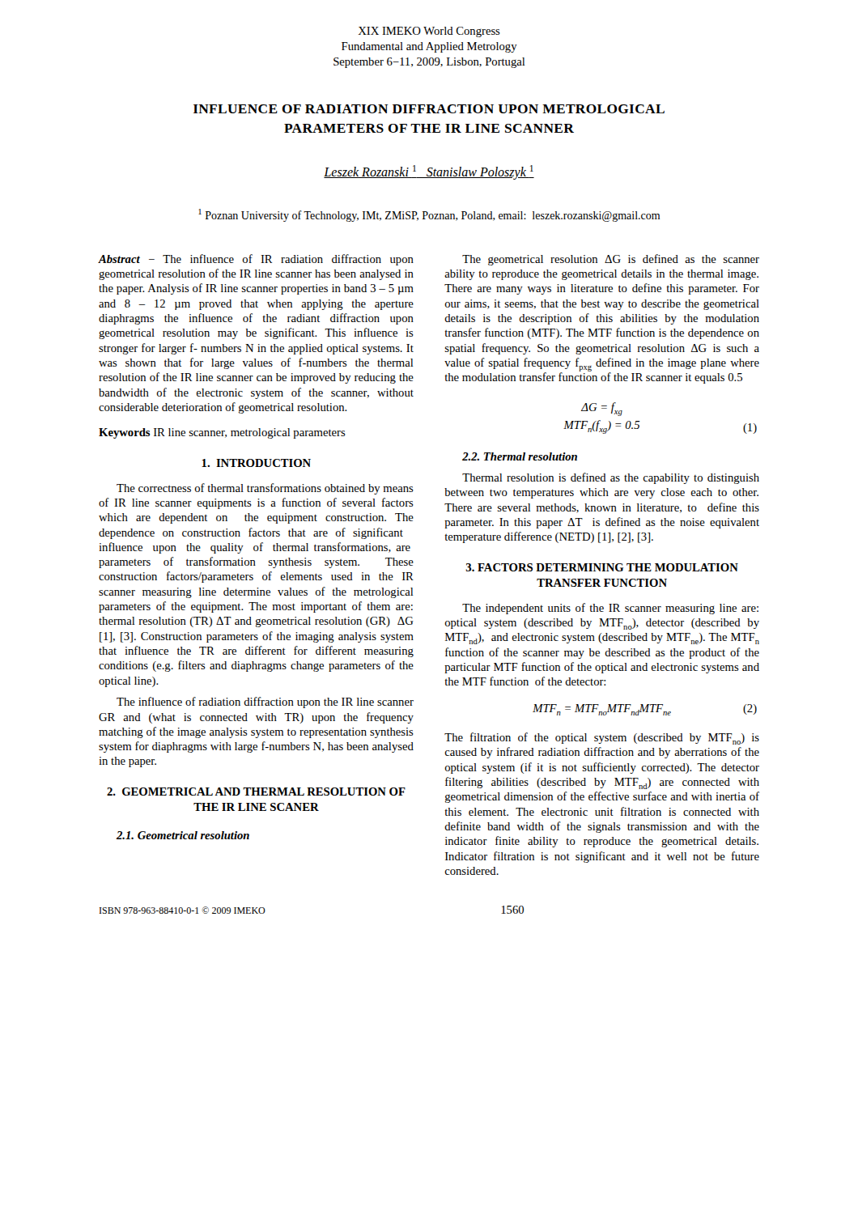XIX IMEKO World Congress
Fundamental and Applied Metrology
September 6−11, 2009, Lisbon, Portugal
INFLUENCE OF RADIATION DIFFRACTION UPON METROLOGICAL
PARAMETERS OF THE IR LINE SCANNER
Leszek Rozanski 1 Stanislaw Poloszyk 1
1 Poznan University of Technology, IMt, ZMiSP, Poznan, Poland, email: leszek.rozanski@gmail.com
Abstract − The influence of IR radiation diffraction upon geometrical resolution of the IR line scanner has been analysed in the paper. Analysis of IR line scanner properties in band 3 – 5 µm and 8 – 12 µm proved that when applying the aperture diaphragms the influence of the radiant diffraction upon geometrical resolution may be significant. This influence is stronger for larger f- numbers N in the applied optical systems. It was shown that for large values of f-numbers the thermal resolution of the IR line scanner can be improved by reducing the bandwidth of the electronic system of the scanner, without considerable deterioration of geometrical resolution.
Keywords IR line scanner, metrological parameters
1. Introduction
The correctness of thermal transformations obtained by means of IR line scanner equipments is a function of several factors which are dependent on the equipment construction. The dependence on construction factors that are of significant influence upon the quality of thermal transformations, are parameters of transformation synthesis system. These construction factors/parameters of elements used in the IR scanner measuring line determine values of the metrological parameters of the equipment. The most important of them are: thermal resolution (TR) ΔT and geometrical resolution (GR) ΔG [1], [3]. Construction parameters of the imaging analysis system that influence the TR are different for different measuring conditions (e.g. filters and diaphragms change parameters of the optical line).
The influence of radiation diffraction upon the IR line scanner GR and (what is connected with TR) upon the frequency matching of the image analysis system to representation synthesis system for diaphragms with large f-numbers N, has been analysed in the paper.
2. Geometrical and thermal resolution of the IR line scaner
2.1. Geometrical resolution
The geometrical resolution ΔG is defined as the scanner ability to reproduce the geometrical details in the thermal image. There are many ways in literature to define this parameter. For our aims, it seems, that the best way to describe the geometrical details is the description of this abilities by the modulation transfer function (MTF). The MTF function is the dependence on spatial frequency. So the geometrical resolution ΔG is such a value of spatial frequency fpxg defined in the image plane where the modulation transfer function of the IR scanner it equals 0.5
ΔG = fxg
MTFn(fxg) = 0.5
(1)
2.2. Thermal resolution
Thermal resolution is defined as the capability to distinguish between two temperatures which are very close each to other. There are several methods, known in literature, to define this parameter. In this paper ΔT is defined as the noise equivalent temperature difference (NETD) [1], [2], [3].
3. Factors determining the modulation transfer function
The independent units of the IR scanner measuring line are: optical system (described by MTFno), detector (described by MTFnd), and electronic system (described by MTFne). The MTFn function of the scanner may be described as the product of the particular MTF function of the optical and electronic systems and the MTF function of the detector:
MTFn = MTFno MTFnd MTFne (2)
The filtration of the optical system (described by MTFno) is caused by infrared radiation diffraction and by aberrations of the optical system (if it is not sufficiently corrected). The detector filtering abilities (described by MTFnd) are connected with geometrical dimension of the effective surface and with inertia of this element. The electronic unit filtration is connected with definite band width of the signals transmission and with the indicator finite ability to reproduce the geometrical details. Indicator filtration is not significant and it well not be future considered.
ISBN 978-963-88410-0-1 © 2009 IMEKO 1560